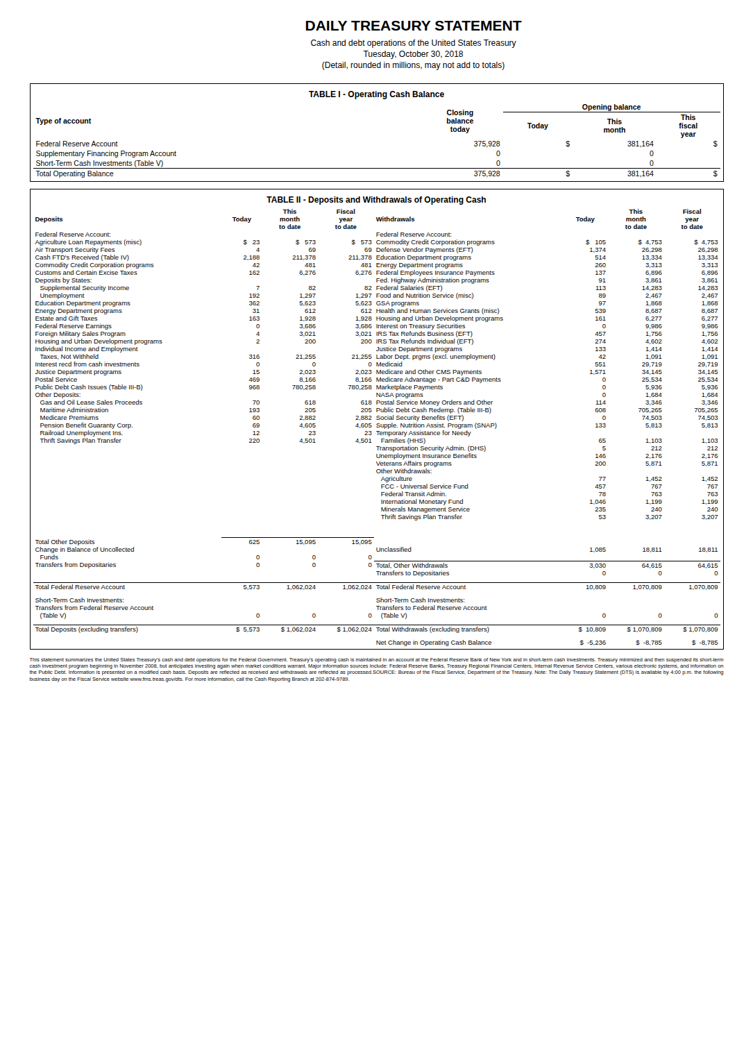DAILY TREASURY STATEMENT
Cash and debt operations of the United States Treasury
Tuesday, October 30, 2018
(Detail, rounded in millions, may not add to totals)
TABLE I - Operating Cash Balance
| Type of account | Closing balance today | Opening balance |
| --- | --- | --- |
| Today | This month | This fiscal year |
| Federal Reserve Account | 375,928 | $ | 381,164 | $ |
| Supplementary Financing Program Account | 0 | | 0 | |
| Short-Term Cash Investments (Table V) | 0 | | 0 | |
| Total Operating Balance | 375,928 | $ | 381,164 | $ |
TABLE II - Deposits and Withdrawals of Operating Cash
| Deposits | Today | This month to date | Fiscal year to date | Withdrawals | Today | This month to date | Fiscal year to date |
| --- | --- | --- | --- | --- | --- | --- | --- |
| Federal Reserve Account: | | | | Federal Reserve Account: | | | |
| Agriculture Loan Repayments (misc) | $ 23 | $ 573 | $ 573 | Commodity Credit Corporation programs | $ 105 | $ 4,753 | $ 4,753 |
| Air Transport Security Fees | 4 | 69 | 69 | Defense Vendor Payments (EFT) | 1,374 | 26,298 | 26,298 |
| Cash FTD's Received (Table IV) | 2,188 | 211,378 | 211,378 | Education Department programs | 514 | 13,334 | 13,334 |
| Commodity Credit Corporation programs | 42 | 481 | 481 | Energy Department programs | 260 | 3,313 | 3,313 |
| Customs and Certain Excise Taxes | 162 | 6,276 | 6,276 | Federal Employees Insurance Payments | 137 | 6,896 | 6,896 |
| Deposits by States: | | | | Fed. Highway Administration programs | 91 | 3,861 | 3,861 |
| Supplemental Security Income | 7 | 82 | 82 | Federal Salaries (EFT) | 113 | 14,283 | 14,283 |
| Unemployment | 192 | 1,297 | 1,297 | Food and Nutrition Service (misc) | 89 | 2,467 | 2,467 |
| Education Department programs | 362 | 5,623 | 5,623 | GSA programs | 97 | 1,868 | 1,868 |
| Energy Department programs | 31 | 612 | 612 | Health and Human Services Grants (misc) | 539 | 8,687 | 8,687 |
| Estate and Gift Taxes | 163 | 1,928 | 1,928 | Housing and Urban Development programs | 161 | 6,277 | 6,277 |
| Federal Reserve Earnings | 0 | 3,686 | 3,686 | Interest on Treasury Securities | 0 | 9,986 | 9,986 |
| Foreign Military Sales Program | 4 | 3,021 | 3,021 | IRS Tax Refunds Business (EFT) | 457 | 1,756 | 1,756 |
| Housing and Urban Development programs | 2 | 200 | 200 | IRS Tax Refunds Individual (EFT) | 274 | 4,602 | 4,602 |
| Individual Income and Employment | | | | Justice Department programs | 133 | 1,414 | 1,414 |
| Taxes, Not Withheld | 316 | 21,255 | 21,255 | Labor Dept. prgms (excl. unemployment) | 42 | 1,091 | 1,091 |
| Interest recd from cash investments | 0 | 0 | 0 | Medicaid | 551 | 29,719 | 29,719 |
| Justice Department programs | 15 | 2,023 | 2,023 | Medicare and Other CMS Payments | 1,571 | 34,145 | 34,145 |
| Postal Service | 469 | 8,166 | 8,166 | Medicare Advantage - Part C&D Payments | 0 | 25,534 | 25,534 |
| Public Debt Cash Issues (Table III-B) | 968 | 780,258 | 780,258 | Marketplace Payments | 0 | 5,936 | 5,936 |
| Other Deposits: | | | | NASA programs | 0 | 1,684 | 1,684 |
| Gas and Oil Lease Sales Proceeds | 70 | 618 | 618 | Postal Service Money Orders and Other | 114 | 3,346 | 3,346 |
| Maritime Administration | 193 | 205 | 205 | Public Debt Cash Redemp. (Table III-B) | 608 | 705,265 | 705,265 |
| Medicare Premiums | 60 | 2,882 | 2,882 | Social Security Benefits (EFT) | 0 | 74,503 | 74,503 |
| Pension Benefit Guaranty Corp. | 69 | 4,605 | 4,605 | Supple. Nutrition Assist. Program (SNAP) | 133 | 5,813 | 5,813 |
| Railroad Unemployment Ins. | 12 | 23 | 23 | Temporary Assistance for Needy | | | |
| Thrift Savings Plan Transfer | 220 | 4,501 | 4,501 | Families (HHS) | 65 | 1,103 | 1,103 |
| | | | | Transportation Security Admin. (DHS) | 5 | 212 | 212 |
| | | | | Unemployment Insurance Benefits | 146 | 2,176 | 2,176 |
| | | | | Veterans Affairs programs | 200 | 5,871 | 5,871 |
| | | | | Other Withdrawals: | | | |
| | | | | Agriculture | 77 | 1,452 | 1,452 |
| | | | | FCC - Universal Service Fund | 457 | 767 | 767 |
| | | | | Federal Transit Admin. | 78 | 763 | 763 |
| | | | | International Monetary Fund | 1,046 | 1,199 | 1,199 |
| | | | | Minerals Management Service | 235 | 240 | 240 |
| | | | | Thrift Savings Plan Transfer | 53 | 3,207 | 3,207 |
| Total Other Deposits | 625 | 15,095 | 15,095 | | | | |
| Change in Balance of Uncollected | | | | Unclassified | 1,085 | 18,811 | 18,811 |
| Funds | 0 | 0 | 0 | | | | |
| Transfers from Depositaries | 0 | 0 | 0 | Total, Other Withdrawals | 3,030 | 64,615 | 64,615 |
| | | | | Transfers to Depositaries | 0 | 0 | 0 |
| Total Federal Reserve Account | 5,573 | 1,062,024 | 1,062,024 | Total Federal Reserve Account | 10,809 | 1,070,809 | 1,070,809 |
| Short-Term Cash Investments: | | | | Short-Term Cash Investments: | | | |
| Transfers from Federal Reserve Account | | | | Transfers to Federal Reserve Account | | | |
| (Table V) | 0 | 0 | 0 | (Table V) | 0 | 0 | 0 |
| Total Deposits (excluding transfers) | $ 5,573 | $ 1,062,024 | $ 1,062,024 | Total Withdrawals (excluding transfers) | $ 10,809 | $ 1,070,809 | $ 1,070,809 |
| | | | | Net Change in Operating Cash Balance | $ -5,236 | $ -8,785 | $ -8,785 |
This statement summarizes the United States Treasury's cash and debt operations for the Federal Government. Treasury's operating cash is maintained in an account at the Federal Reserve Bank of New York and in short-term cash investments. Treasury minimized and then suspended its short-term cash investment program beginning in November 2008, but anticipates investing again when market conditions warrant. Major information sources include: Federal Reserve Banks, Treasury Regional Financial Centers, Internal Revenue Service Centers, various electronic systems, and information on the Public Debt. Information is presented on a modified cash basis. Deposits are reflected as received and withdrawals are reflected as processed.SOURCE: Bureau of the Fiscal Service, Department of the Treasury. Note: The Daily Treasury Statement (DTS) is available by 4:00 p.m. the following business day on the Fiscal Service website www.fms.treas.gov/dts. For more information, call the Cash Reporting Branch at 202-874-9789.